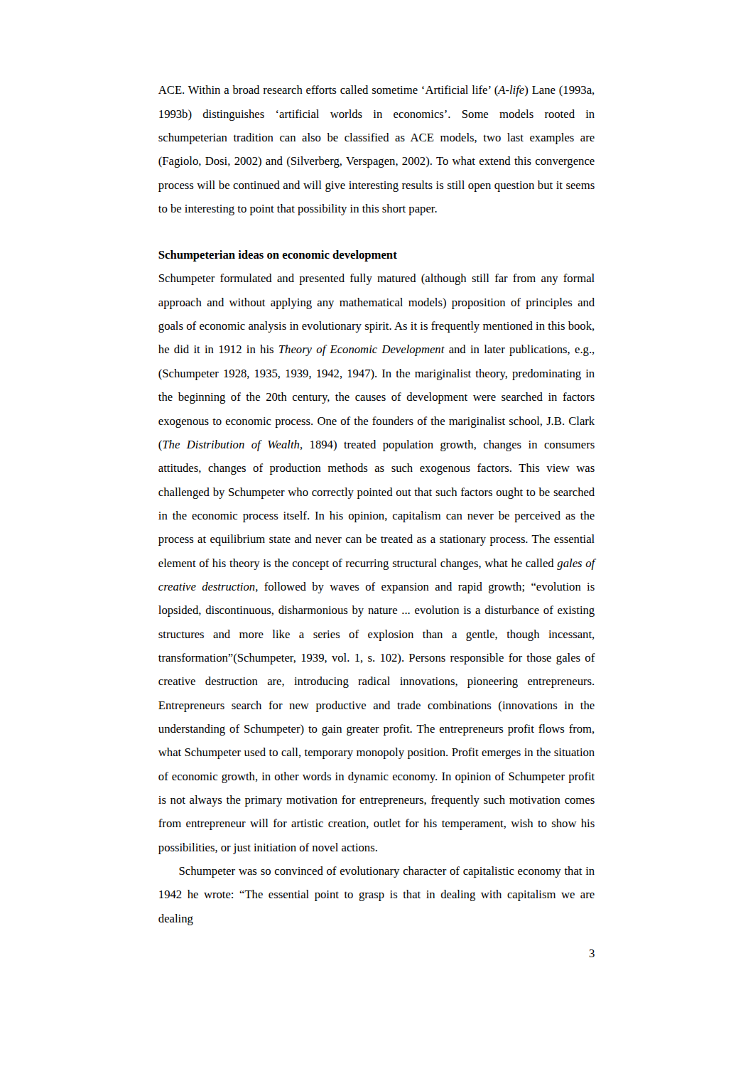ACE. Within a broad research efforts called sometime ‘Artificial life’ (A-life) Lane (1993a, 1993b) distinguishes ‘artificial worlds in economics’. Some models rooted in schumpeterian tradition can also be classified as ACE models, two last examples are (Fagiolo, Dosi, 2002) and (Silverberg, Verspagen, 2002). To what extend this convergence process will be continued and will give interesting results is still open question but it seems to be interesting to point that possibility in this short paper.
Schumpeterian ideas on economic development
Schumpeter formulated and presented fully matured (although still far from any formal approach and without applying any mathematical models) proposition of principles and goals of economic analysis in evolutionary spirit. As it is frequently mentioned in this book, he did it in 1912 in his Theory of Economic Development and in later publications, e.g., (Schumpeter 1928, 1935, 1939, 1942, 1947). In the mariginalist theory, predominating in the beginning of the 20th century, the causes of development were searched in factors exogenous to economic process. One of the founders of the mariginalist school, J.B. Clark (The Distribution of Wealth, 1894) treated population growth, changes in consumers attitudes, changes of production methods as such exogenous factors. This view was challenged by Schumpeter who correctly pointed out that such factors ought to be searched in the economic process itself. In his opinion, capitalism can never be perceived as the process at equilibrium state and never can be treated as a stationary process. The essential element of his theory is the concept of recurring structural changes, what he called gales of creative destruction, followed by waves of expansion and rapid growth; “evolution is lopsided, discontinuous, disharmonious by nature ... evolution is a disturbance of existing structures and more like a series of explosion than a gentle, though incessant, transformation”(Schumpeter, 1939, vol. 1, s. 102). Persons responsible for those gales of creative destruction are, introducing radical innovations, pioneering entrepreneurs. Entrepreneurs search for new productive and trade combinations (innovations in the understanding of Schumpeter) to gain greater profit. The entrepreneurs profit flows from, what Schumpeter used to call, temporary monopoly position. Profit emerges in the situation of economic growth, in other words in dynamic economy. In opinion of Schumpeter profit is not always the primary motivation for entrepreneurs, frequently such motivation comes from entrepreneur will for artistic creation, outlet for his temperament, wish to show his possibilities, or just initiation of novel actions.
Schumpeter was so convinced of evolutionary character of capitalistic economy that in 1942 he wrote: “The essential point to grasp is that in dealing with capitalism we are dealing
3